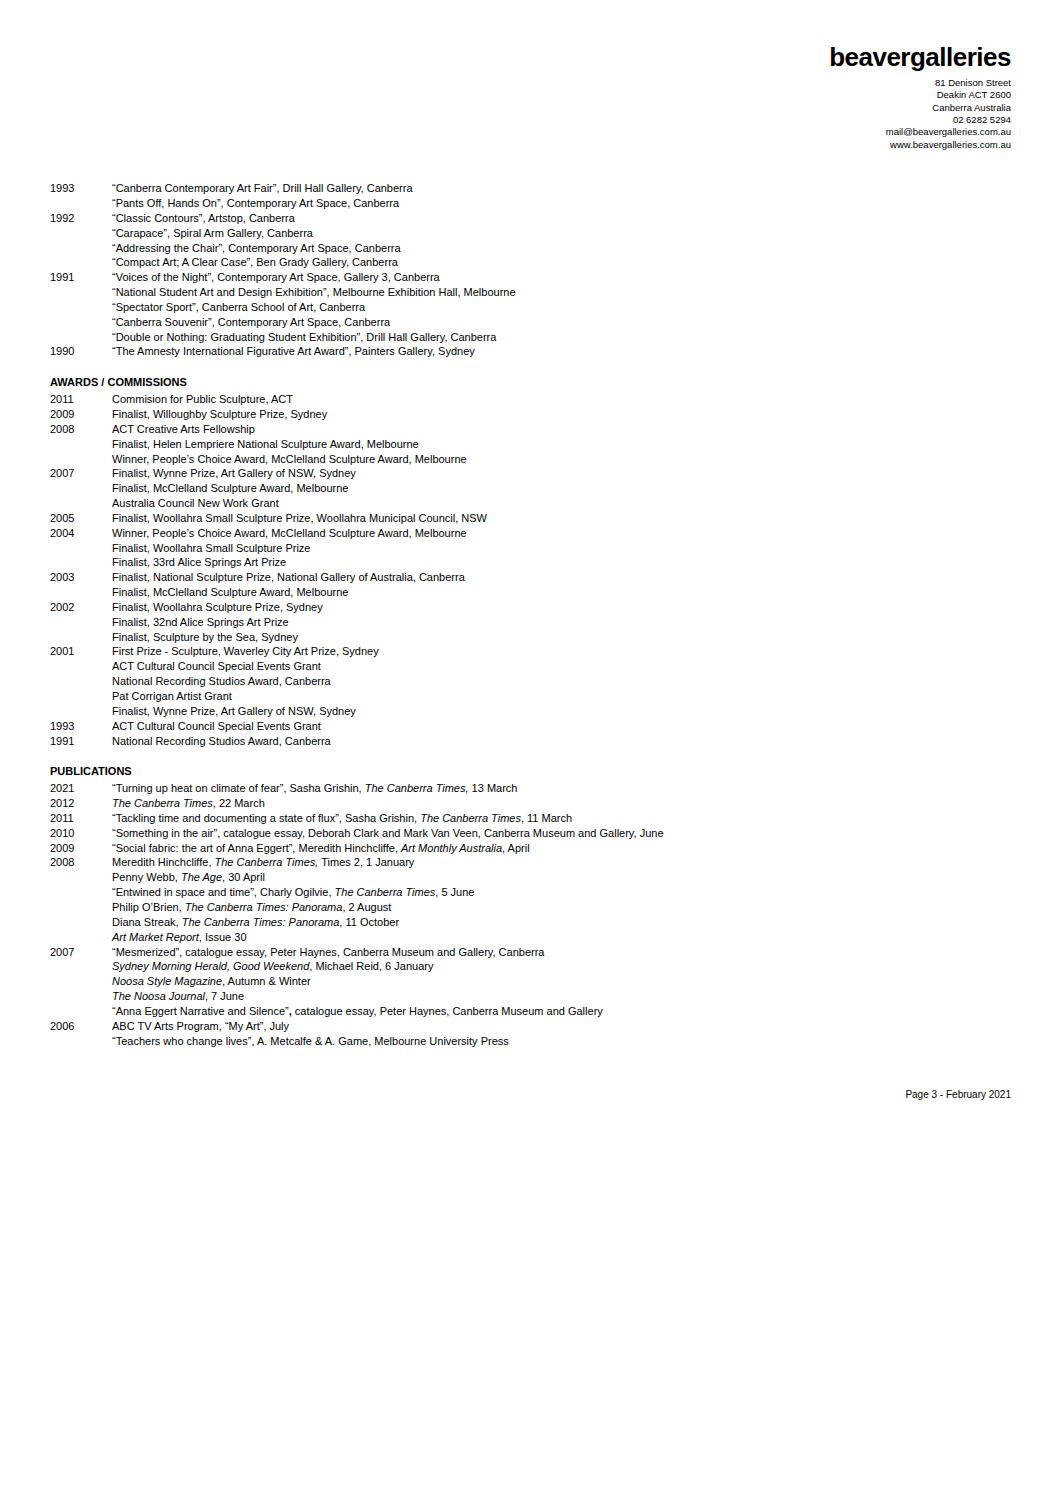beaver galleries
81 Denison Street
Deakin ACT 2600
Canberra Australia
02 6282 5294
mail@beavergalleries.com.au
www.beavergalleries.com.au
| 1993 | “Canberra Contemporary Art Fair”, Drill Hall Gallery, Canberra |
| | “Pants Off, Hands On”, Contemporary Art Space, Canberra |
| 1992 | “Classic Contours”, Artstop, Canberra |
| | “Carapace”, Spiral Arm Gallery, Canberra |
| | “Addressing the Chair”, Contemporary Art Space, Canberra |
| | “Compact Art; A Clear Case”, Ben Grady Gallery, Canberra |
| 1991 | “Voices of the Night”, Contemporary Art Space, Gallery 3, Canberra |
| | “National Student Art and Design Exhibition”, Melbourne Exhibition Hall, Melbourne |
| | “Spectator Sport”, Canberra School of Art, Canberra |
| | “Canberra Souvenir”, Contemporary Art Space, Canberra |
| | “Double or Nothing: Graduating Student Exhibition”, Drill Hall Gallery, Canberra |
| 1990 | “The Amnesty International Figurative Art Award”, Painters Gallery, Sydney |
Awards / Commissions
| 2011 | Commision for Public Sculpture, ACT |
| 2009 | Finalist, Willoughby Sculpture Prize, Sydney |
| 2008 | ACT Creative Arts Fellowship |
| | Finalist, Helen Lempriere National Sculpture Award, Melbourne |
| | Winner, People’s Choice Award, McClelland Sculpture Award, Melbourne |
| 2007 | Finalist, Wynne Prize, Art Gallery of NSW, Sydney |
| | Finalist, McClelland Sculpture Award, Melbourne |
| | Australia Council New Work Grant |
| 2005 | Finalist, Woollahra Small Sculpture Prize, Woollahra Municipal Council, NSW |
| 2004 | Winner, People’s Choice Award, McClelland Sculpture Award, Melbourne |
| | Finalist, Woollahra Small Sculpture Prize |
| | Finalist, 33rd Alice Springs Art Prize |
| 2003 | Finalist, National Sculpture Prize, National Gallery of Australia, Canberra |
| | Finalist, McClelland Sculpture Award, Melbourne |
| 2002 | Finalist, Woollahra Sculpture Prize, Sydney |
| | Finalist, 32nd Alice Springs Art Prize |
| | Finalist, Sculpture by the Sea, Sydney |
| 2001 | First Prize - Sculpture, Waverley City Art Prize, Sydney |
| | ACT Cultural Council Special Events Grant |
| | National Recording Studios Award, Canberra |
| | Pat Corrigan Artist Grant |
| | Finalist, Wynne Prize, Art Gallery of NSW, Sydney |
| 1993 | ACT Cultural Council Special Events Grant |
| 1991 | National Recording Studios Award, Canberra |
Publications
| 2021 | “Turning up heat on climate of fear”, Sasha Grishin, The Canberra Times, 13 March |
| 2012 | The Canberra Times , 22 March |
| 2011 | “Tackling time and documenting a state of flux”, Sasha Grishin, The Canberra Times , 11 March |
| 2010 | “Something in the air”, catalogue essay, Deborah Clark and Mark Van Veen, Canberra Museum and Gallery, June |
| 2009 | “Social fabric: the art of Anna Eggert”, Meredith Hinchcliffe, Art Monthly Australia , April |
| 2008 | Meredith Hinchcliffe, The Canberra Times, Times 2, 1 January |
| | Penny Webb, The Age , 30 April |
| | “Entwined in space and time”, Charly Ogilvie, The Canberra Times , 5 June |
| | Philip O’Brien, The Canberra Times: Panorama , 2 August |
| | Diana Streak, The Canberra Times: Panorama , 11 October |
| | Art Market Report , Issue 30 |
| 2007 | “Mesmerized”, catalogue essay, Peter Haynes, Canberra Museum and Gallery, Canberra |
| | Sydney Morning Herald, Good Weekend , Michael Reid, 6 January |
| | Noosa Style Magazine , Autumn & Winter |
| | The Noosa Journal , 7 June |
| | “Anna Eggert Narrative and Silence” , catalogue essay, Peter Haynes, Canberra Museum and Gallery |
| 2006 | ABC TV Arts Program, “My Art”, July |
| | “Teachers who change lives”, A. Metcalfe & A. Game, Melbourne University Press |
Page 3 - February 2021